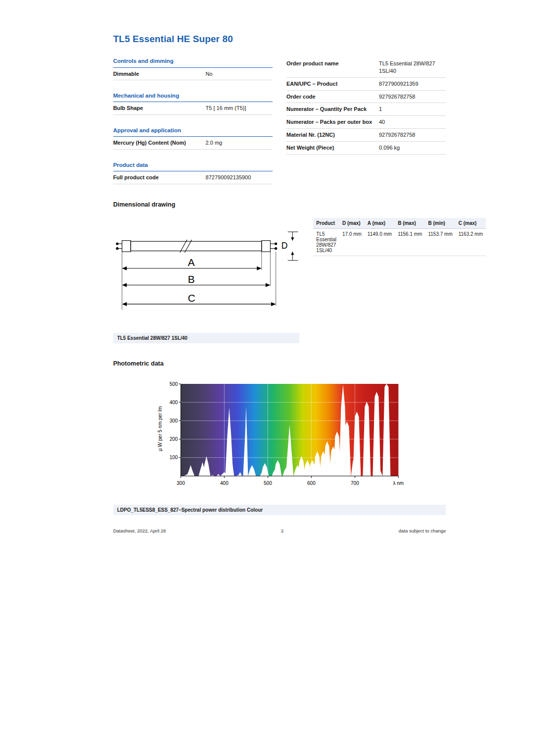TL5 Essential HE Super 80
| Controls and dimming |
| Dimmable | No |
| Mechanical and housing |
| Bulb Shape | T5 [ 16 mm (T5)] |
| Approval and application |
| Mercury (Hg) Content (Nom) | 2.0 mg |
| Product data |
| Full product code | 872790092135900 |
| Order product name | TL5 Essential 28W/827 1SL/40 |
| EAN/UPC – Product | 8727900921359 |
| Order code | 927926782758 |
| Numerator – Quantity Per Pack | 1 |
| Numerator – Packs per outer box | 40 |
| Material Nr. (12NC) | 927926782758 |
| Net Weight (Piece) | 0.096 kg |
Dimensional drawing
D A B C
TL5 Essential 28W/827 1SL/40
| Product | D (max) | A (max) | B (max) | B (min) | C (max) |
| --- | --- | --- | --- | --- | --- |
| TL5 Essential 28W/827 1SL/40 | 17.0 mm | 1149.0 mm | 1156.1 mm | 1153.7 mm | 1163.2 mm |
Photometric data
500 400 300 200 100 300 400 500 600 700 λ nm µ W per 5 nm per lm
LDPO_TL5ESS8_ESS_827–Spectral power distribution Colour
Datasheet, 2022, April 28
2
data subject to change